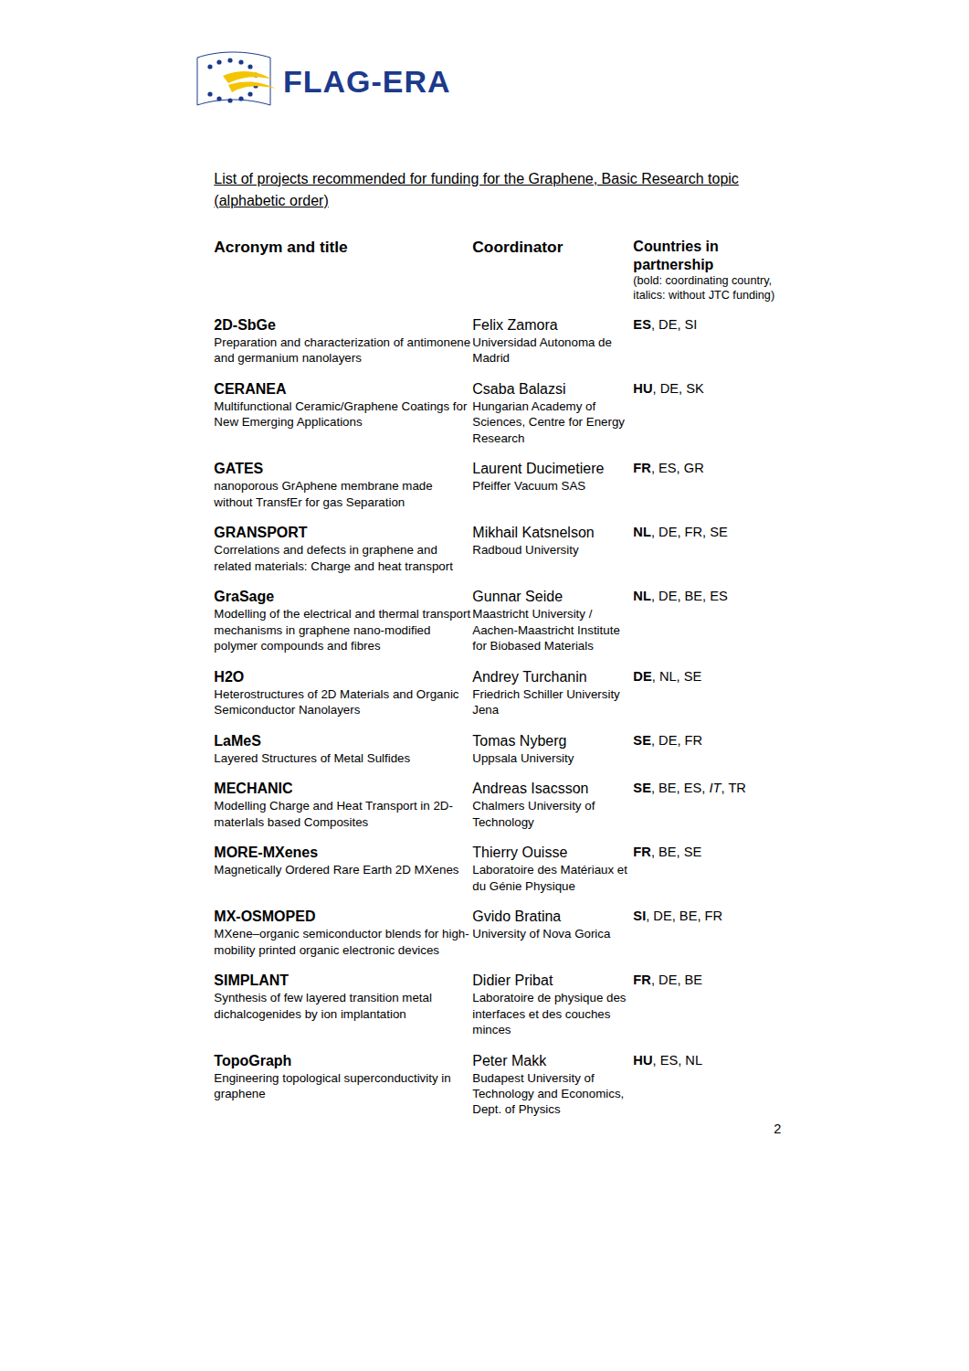FLAG-ERA
List of projects recommended for funding for the Graphene, Basic Research topic (alphabetic order)
| Acronym and title | Coordinator | Countries in partnership (bold: coordinating country, italics: without JTC funding) |
| --- | --- | --- |
| 2D-SbGe Preparation and characterization of antimonene and germanium nanolayers | Felix Zamora Universidad Autonoma de Madrid | ES , DE, SI |
| CERANEA Multifunctional Ceramic/Graphene Coatings for New Emerging Applications | Csaba Balazsi Hungarian Academy of Sciences, Centre for Energy Research | HU , DE, SK |
| GATES nanoporous GrAphene membrane made without TransfEr for gas Separation | Laurent Ducimetiere Pfeiffer Vacuum SAS | FR , ES, GR |
| GRANSPORT Correlations and defects in graphene and related materials: Charge and heat transport | Mikhail Katsnelson Radboud University | NL , DE, FR, SE |
| GraSage Modelling of the electrical and thermal transport mechanisms in graphene nano-modified polymer compounds and fibres | Gunnar Seide Maastricht University / Aachen-Maastricht Institute for Biobased Materials | NL , DE, BE, ES |
| H2O Heterostructures of 2D Materials and Organic Semiconductor Nanolayers | Andrey Turchanin Friedrich Schiller University Jena | DE , NL, SE |
| LaMeS Layered Structures of Metal Sulfides | Tomas Nyberg Uppsala University | SE , DE, FR |
| MECHANIC Modelling Charge and Heat Transport in 2D-materIals based Composites | Andreas Isacsson Chalmers University of Technology | SE , BE, ES, IT , TR |
| MORE-MXenes Magnetically Ordered Rare Earth 2D MXenes | Thierry Ouisse Laboratoire des Matériaux et du Génie Physique | FR , BE, SE |
| MX-OSMOPED MXene–organic semiconductor blends for high-mobility printed organic electronic devices | Gvido Bratina University of Nova Gorica | SI , DE, BE, FR |
| SIMPLANT Synthesis of few layered transition metal dichalcogenides by ion implantation | Didier Pribat Laboratoire de physique des interfaces et des couches minces | FR , DE, BE |
| TopoGraph Engineering topological superconductivity in graphene | Peter Makk Budapest University of Technology and Economics, Dept. of Physics | HU , ES, NL |
2